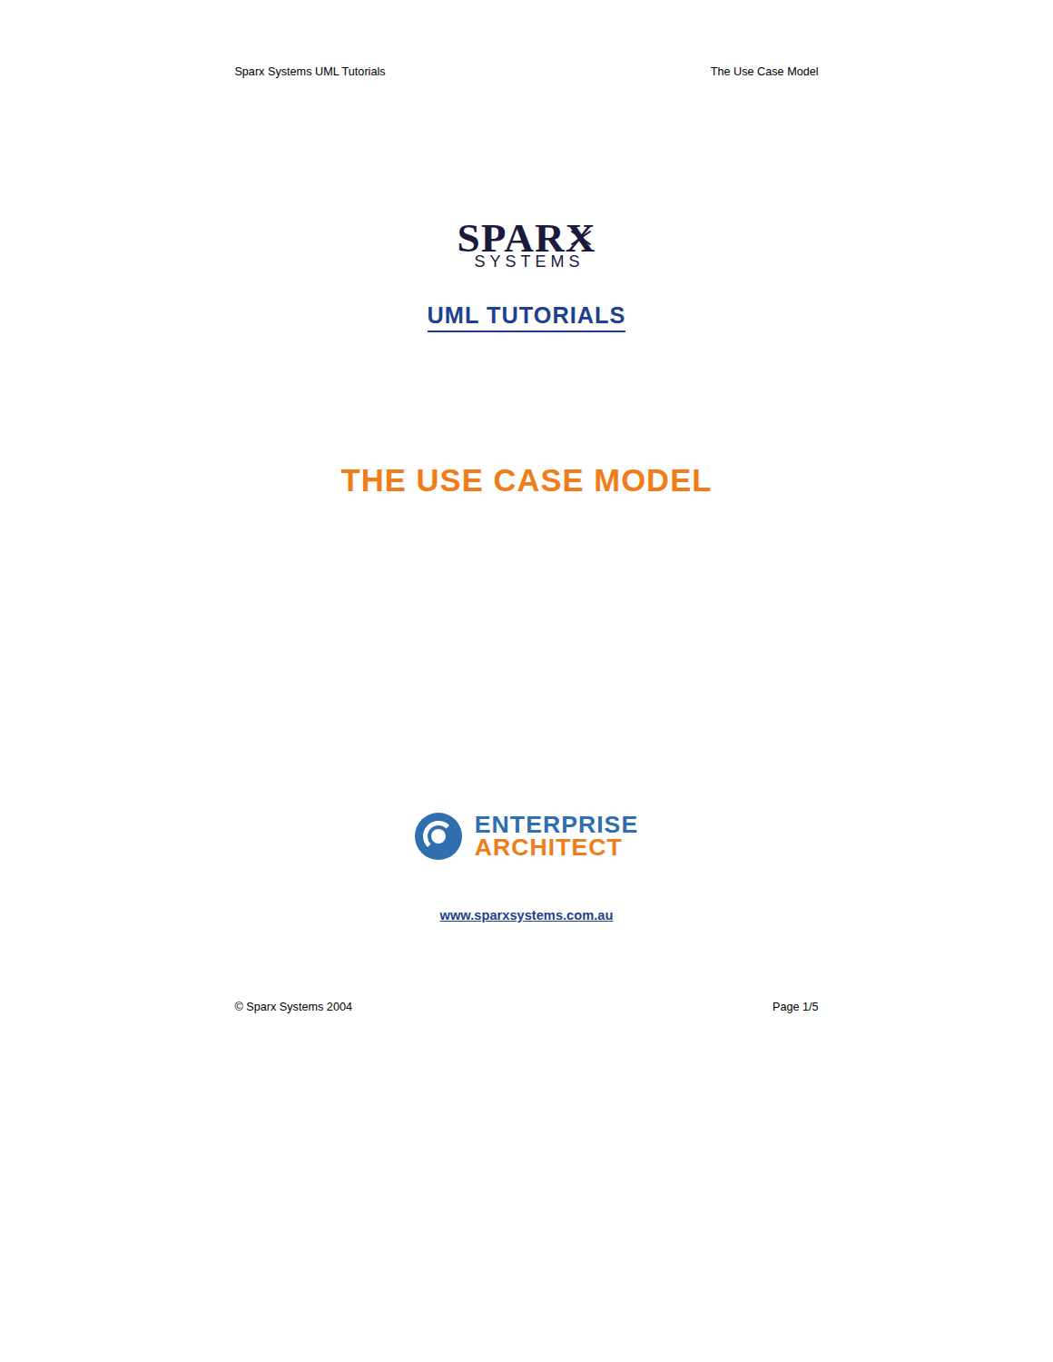Sparx Systems UML Tutorials The Use Case Model
SPARX
SYSTEMS
UML TUTORIALS
THE USE CASE MODEL
ENTERPRISE ARCHITECT
www.sparxsystems.com.au
© Sparx Systems 2004 Page 1/5